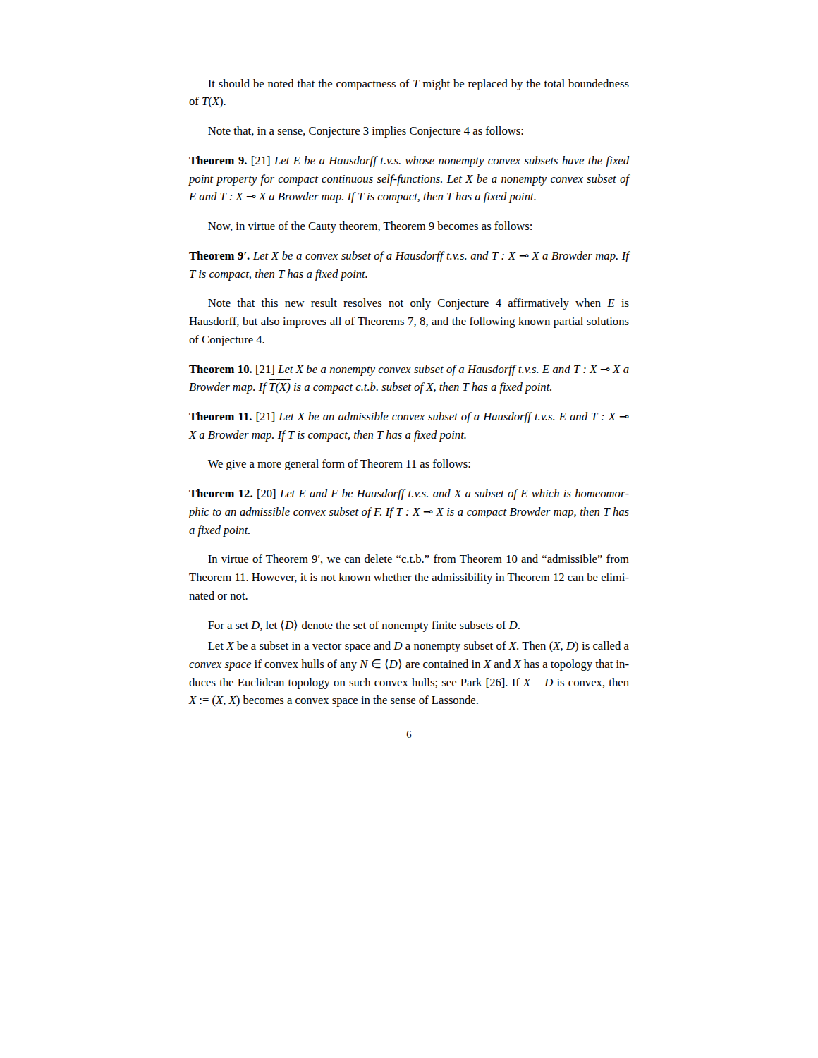It should be noted that the compactness of T might be replaced by the total boundedness of T(X).
Note that, in a sense, Conjecture 3 implies Conjecture 4 as follows:
Theorem 9. [21] Let E be a Hausdorff t.v.s. whose nonempty convex subsets have the fixed point property for compact continuous self-functions. Let X be a nonempty convex subset of E and T : X ⊸ X a Browder map. If T is compact, then T has a fixed point.
Now, in virtue of the Cauty theorem, Theorem 9 becomes as follows:
Theorem 9′. Let X be a convex subset of a Hausdorff t.v.s. and T : X ⊸ X a Browder map. If T is compact, then T has a fixed point.
Note that this new result resolves not only Conjecture 4 affirmatively when E is Hausdorff, but also improves all of Theorems 7, 8, and the following known partial solutions of Conjecture 4.
Theorem 10. [21] Let X be a nonempty convex subset of a Hausdorff t.v.s. E and T : X ⊸ X a Browder map. If T(X) is a compact c.t.b. subset of X, then T has a fixed point.
Theorem 11. [21] Let X be an admissible convex subset of a Hausdorff t.v.s. E and T : X ⊸ X a Browder map. If T is compact, then T has a fixed point.
We give a more general form of Theorem 11 as follows:
Theorem 12. [20] Let E and F be Hausdorff t.v.s. and X a subset of E which is homeomorphic to an admissible convex subset of F. If T : X ⊸ X is a compact Browder map, then T has a fixed point.
In virtue of Theorem 9′, we can delete “c.t.b.” from Theorem 10 and “admissible” from Theorem 11. However, it is not known whether the admissibility in Theorem 12 can be eliminated or not.
For a set D, let ⟨D⟩ denote the set of nonempty finite subsets of D.
Let X be a subset in a vector space and D a nonempty subset of X. Then (X, D) is called a convex space if convex hulls of any N ∈ ⟨D⟩ are contained in X and X has a topology that induces the Euclidean topology on such convex hulls; see Park [26]. If X = D is convex, then X := (X, X) becomes a convex space in the sense of Lassonde.
6